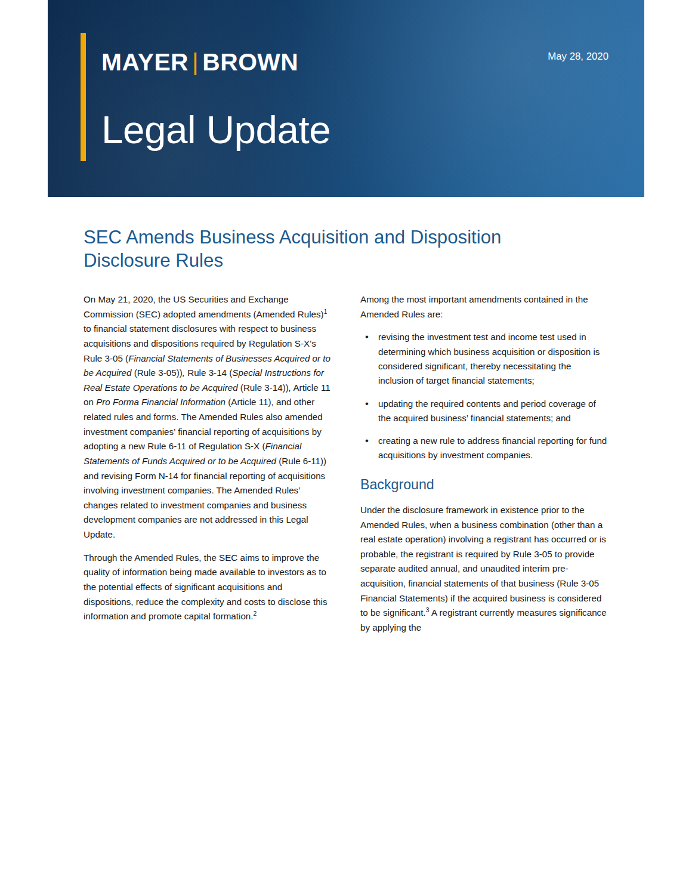MAYER|BROWN
May 28, 2020
Legal Update
SEC Amends Business Acquisition and Disposition Disclosure Rules
On May 21, 2020, the US Securities and Exchange Commission (SEC) adopted amendments (Amended Rules)1 to financial statement disclosures with respect to business acquisitions and dispositions required by Regulation S-X’s Rule 3-05 (Financial Statements of Businesses Acquired or to be Acquired (Rule 3-05)), Rule 3-14 (Special Instructions for Real Estate Operations to be Acquired (Rule 3-14)), Article 11 on Pro Forma Financial Information (Article 11), and other related rules and forms. The Amended Rules also amended investment companies’ financial reporting of acquisitions by adopting a new Rule 6-11 of Regulation S-X (Financial Statements of Funds Acquired or to be Acquired (Rule 6-11)) and revising Form N-14 for financial reporting of acquisitions involving investment companies. The Amended Rules’ changes related to investment companies and business development companies are not addressed in this Legal Update.
Through the Amended Rules, the SEC aims to improve the quality of information being made available to investors as to the potential effects of significant acquisitions and dispositions, reduce the complexity and costs to disclose this information and promote capital formation.2
Among the most important amendments contained in the Amended Rules are:
revising the investment test and income test used in determining which business acquisition or disposition is considered significant, thereby necessitating the inclusion of target financial statements;
updating the required contents and period coverage of the acquired business’ financial statements; and
creating a new rule to address financial reporting for fund acquisitions by investment companies.
Background
Under the disclosure framework in existence prior to the Amended Rules, when a business combination (other than a real estate operation) involving a registrant has occurred or is probable, the registrant is required by Rule 3-05 to provide separate audited annual, and unaudited interim pre-acquisition, financial statements of that business (Rule 3-05 Financial Statements) if the acquired business is considered to be significant.3 A registrant currently measures significance by applying the